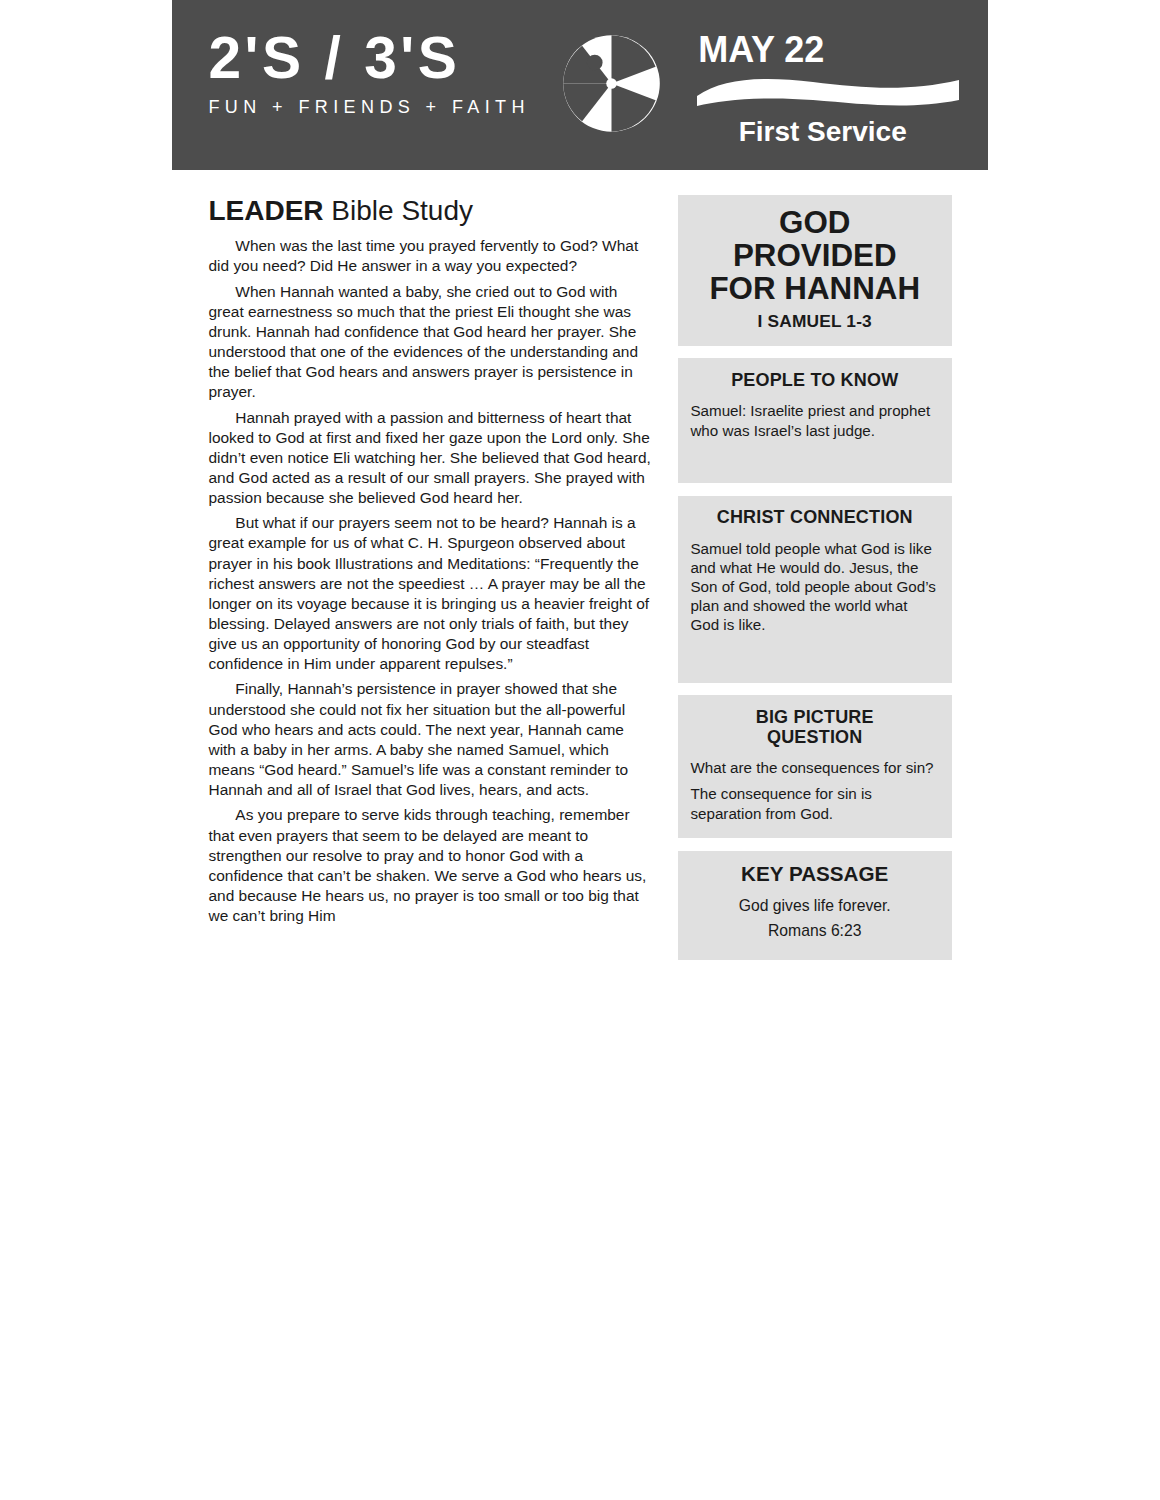2'S / 3'S
FUN + FRIENDS + FAITH
MAY 22
First Service
LEADER Bible Study
When was the last time you prayed fervently to God? What did you need? Did He answer in a way you expected?
When Hannah wanted a baby, she cried out to God with great earnestness so much that the priest Eli thought she was drunk. Hannah had confidence that God heard her prayer. She understood that one of the evidences of the understanding and the belief that God hears and answers prayer is persistence in prayer.
Hannah prayed with a passion and bitterness of heart that looked to God at first and fixed her gaze upon the Lord only. She didn’t even notice Eli watching her. She believed that God heard, and God acted as a result of our small prayers. She prayed with passion because she believed God heard her.
But what if our prayers seem not to be heard? Hannah is a great example for us of what C. H. Spurgeon observed about prayer in his book Illustrations and Meditations: “Frequently the richest answers are not the speediest … A prayer may be all the longer on its voyage because it is bringing us a heavier freight of blessing. Delayed answers are not only trials of faith, but they give us an opportunity of honoring God by our steadfast confidence in Him under apparent repulses.”
Finally, Hannah’s persistence in prayer showed that she understood she could not fix her situation but the all-powerful God who hears and acts could. The next year, Hannah came with a baby in her arms. A baby she named Samuel, which means “God heard.” Samuel’s life was a constant reminder to Hannah and all of Israel that God lives, hears, and acts.
As you prepare to serve kids through teaching, remember that even prayers that seem to be delayed are meant to strengthen our resolve to pray and to honor God with a confidence that can’t be shaken. We serve a God who hears us, and because He hears us, no prayer is too small or too big that we can’t bring Him
GOD
PROVIDED
FOR HANNAH
I SAMUEL 1-3
PEOPLE TO KNOW
Samuel: Israelite priest and prophet who was Israel’s last judge.
CHRIST CONNECTION
Samuel told people what God is like and what He would do. Jesus, the Son of God, told people about God’s plan and showed the world what God is like.
BIG PICTURE
QUESTION
What are the consequences for sin?
The consequence for sin is separation from God.
KEY PASSAGE
God gives life forever.
Romans 6:23